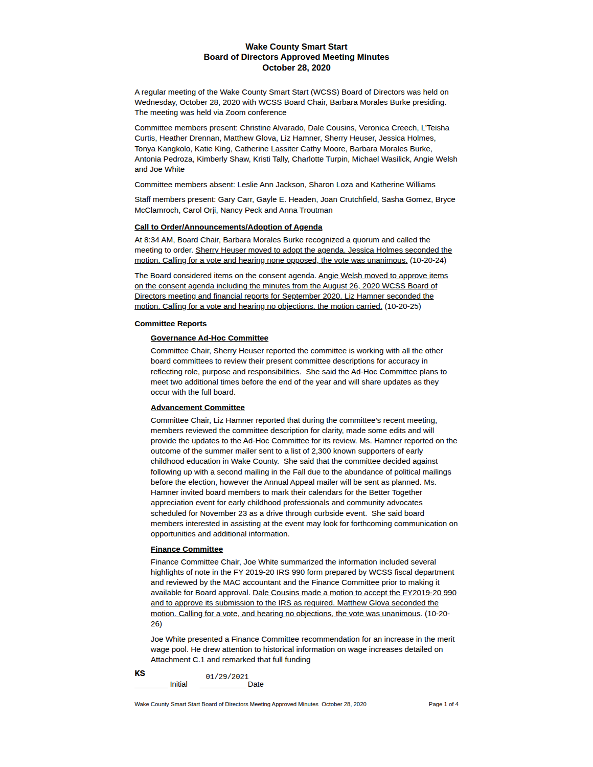Wake County Smart Start
Board of Directors Approved Meeting Minutes
October 28, 2020
A regular meeting of the Wake County Smart Start (WCSS) Board of Directors was held on Wednesday, October 28, 2020 with WCSS Board Chair, Barbara Morales Burke presiding. The meeting was held via Zoom conference
Committee members present: Christine Alvarado, Dale Cousins, Veronica Creech, L’Teisha Curtis, Heather Drennan, Matthew Glova, Liz Hamner, Sherry Heuser, Jessica Holmes, Tonya Kangkolo, Katie King, Catherine Lassiter Cathy Moore, Barbara Morales Burke, Antonia Pedroza, Kimberly Shaw, Kristi Tally, Charlotte Turpin, Michael Wasilick, Angie Welsh and Joe White
Committee members absent: Leslie Ann Jackson, Sharon Loza and Katherine Williams
Staff members present: Gary Carr, Gayle E. Headen, Joan Crutchfield, Sasha Gomez, Bryce McClamroch, Carol Orji, Nancy Peck and Anna Troutman
Call to Order/Announcements/Adoption of Agenda
At 8:34 AM, Board Chair, Barbara Morales Burke recognized a quorum and called the meeting to order. Sherry Heuser moved to adopt the agenda. Jessica Holmes seconded the motion. Calling for a vote and hearing none opposed, the vote was unanimous. (10-20-24)
The Board considered items on the consent agenda. Angie Welsh moved to approve items on the consent agenda including the minutes from the August 26, 2020 WCSS Board of Directors meeting and financial reports for September 2020. Liz Hamner seconded the motion. Calling for a vote and hearing no objections, the motion carried. (10-20-25)
Committee Reports
Governance Ad-Hoc Committee
Committee Chair, Sherry Heuser reported the committee is working with all the other board committees to review their present committee descriptions for accuracy in reflecting role, purpose and responsibilities. She said the Ad-Hoc Committee plans to meet two additional times before the end of the year and will share updates as they occur with the full board.
Advancement Committee
Committee Chair, Liz Hamner reported that during the committee’s recent meeting, members reviewed the committee description for clarity, made some edits and will provide the updates to the Ad-Hoc Committee for its review. Ms. Hamner reported on the outcome of the summer mailer sent to a list of 2,300 known supporters of early childhood education in Wake County. She said that the committee decided against following up with a second mailing in the Fall due to the abundance of political mailings before the election, however the Annual Appeal mailer will be sent as planned. Ms. Hamner invited board members to mark their calendars for the Better Together appreciation event for early childhood professionals and community advocates scheduled for November 23 as a drive through curbside event. She said board members interested in assisting at the event may look for forthcoming communication on opportunities and additional information.
Finance Committee
Finance Committee Chair, Joe White summarized the information included several highlights of note in the FY 2019-20 IRS 990 form prepared by WCSS fiscal department and reviewed by the MAC accountant and the Finance Committee prior to making it available for Board approval. Dale Cousins made a motion to accept the FY2019-20 990 and to approve its submission to the IRS as required. Matthew Glova seconded the motion. Calling for a vote, and hearing no objections, the vote was unanimous. (10-20-26)
Joe White presented a Finance Committee recommendation for an increase in the merit wage pool. He drew attention to historical information on wage increases detailed on Attachment C.1 and remarked that full funding
KS 01/29/2021 ________ Initial ___________ Date
Wake County Smart Start Board of Directors Meeting Approved Minutes October 28, 2020 Page 1 of 4